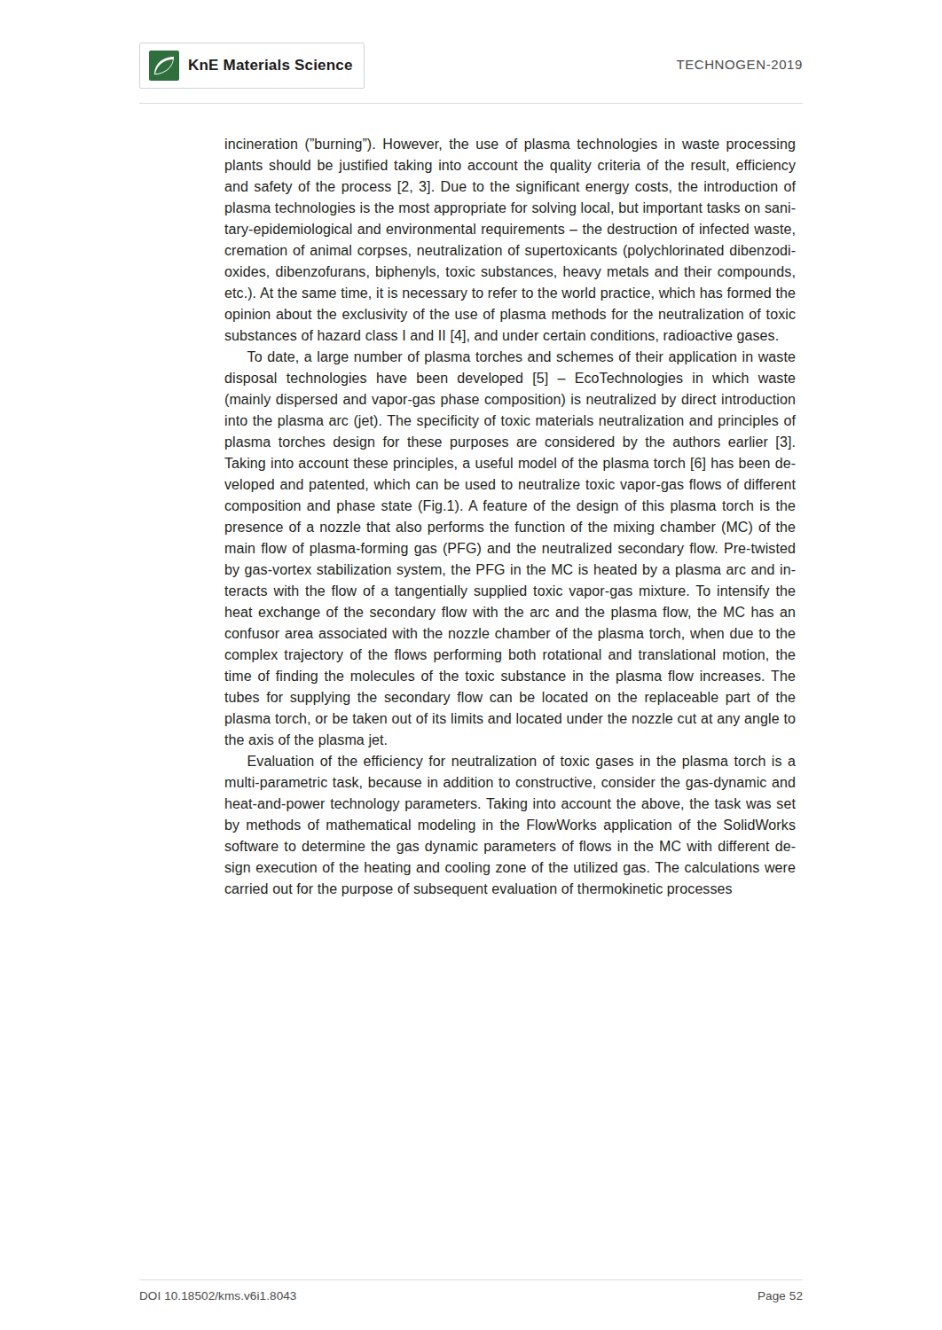KnE Materials Science
TECHNOGEN-2019
incineration (”burning”). However, the use of plasma technologies in waste processing plants should be justified taking into account the quality criteria of the result, efficiency and safety of the process [2, 3]. Due to the significant energy costs, the introduction of plasma technologies is the most appropriate for solving local, but important tasks on sanitary-epidemiological and environmental requirements – the destruction of infected waste, cremation of animal corpses, neutralization of supertoxicants (polychlorinated dibenzodioxides, dibenzofurans, biphenyls, toxic substances, heavy metals and their compounds, etc.). At the same time, it is necessary to refer to the world practice, which has formed the opinion about the exclusivity of the use of plasma methods for the neutralization of toxic substances of hazard class I and II [4], and under certain conditions, radioactive gases.
To date, a large number of plasma torches and schemes of their application in waste disposal technologies have been developed [5] – EcoTechnologies in which waste (mainly dispersed and vapor-gas phase composition) is neutralized by direct introduction into the plasma arc (jet). The specificity of toxic materials neutralization and principles of plasma torches design for these purposes are considered by the authors earlier [3]. Taking into account these principles, a useful model of the plasma torch [6] has been developed and patented, which can be used to neutralize toxic vapor-gas flows of different composition and phase state (Fig.1). A feature of the design of this plasma torch is the presence of a nozzle that also performs the function of the mixing chamber (MC) of the main flow of plasma-forming gas (PFG) and the neutralized secondary flow. Pre-twisted by gas-vortex stabilization system, the PFG in the MC is heated by a plasma arc and interacts with the flow of a tangentially supplied toxic vapor-gas mixture. To intensify the heat exchange of the secondary flow with the arc and the plasma flow, the MC has an confusor area associated with the nozzle chamber of the plasma torch, when due to the complex trajectory of the flows performing both rotational and translational motion, the time of finding the molecules of the toxic substance in the plasma flow increases. The tubes for supplying the secondary flow can be located on the replaceable part of the plasma torch, or be taken out of its limits and located under the nozzle cut at any angle to the axis of the plasma jet.
Evaluation of the efficiency for neutralization of toxic gases in the plasma torch is a multi-parametric task, because in addition to constructive, consider the gas-dynamic and heat-and-power technology parameters. Taking into account the above, the task was set by methods of mathematical modeling in the FlowWorks application of the SolidWorks software to determine the gas dynamic parameters of flows in the MC with different design execution of the heating and cooling zone of the utilized gas. The calculations were carried out for the purpose of subsequent evaluation of thermokinetic processes
DOI 10.18502/kms.v6i1.8043 Page 52